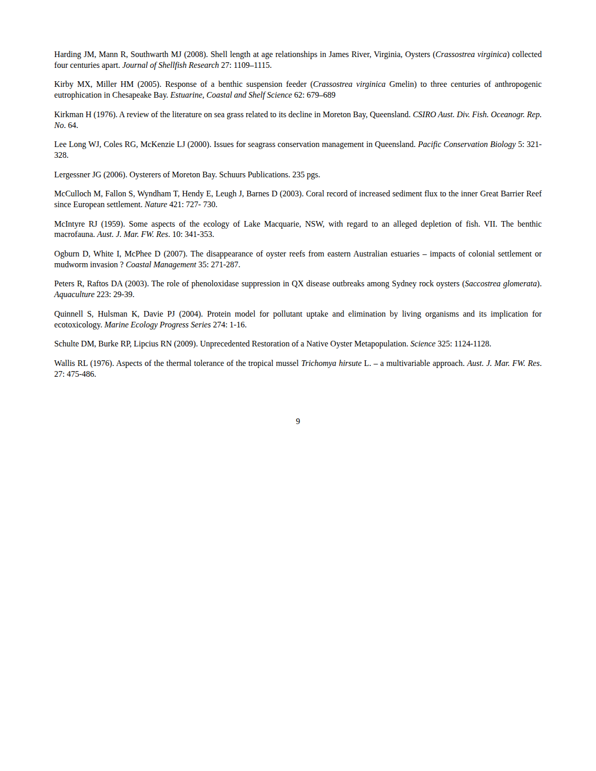Harding JM, Mann R, Southwarth MJ (2008). Shell length at age relationships in James River, Virginia, Oysters (Crassostrea virginica) collected four centuries apart. Journal of Shellfish Research 27: 1109–1115.
Kirby MX, Miller HM (2005). Response of a benthic suspension feeder (Crassostrea virginica Gmelin) to three centuries of anthropogenic eutrophication in Chesapeake Bay. Estuarine, Coastal and Shelf Science 62: 679–689
Kirkman H (1976). A review of the literature on sea grass related to its decline in Moreton Bay, Queensland. CSIRO Aust. Div. Fish. Oceanogr. Rep. No. 64.
Lee Long WJ, Coles RG, McKenzie LJ (2000). Issues for seagrass conservation management in Queensland. Pacific Conservation Biology 5: 321-328.
Lergessner JG (2006). Oysterers of Moreton Bay. Schuurs Publications. 235 pgs.
McCulloch M, Fallon S, Wyndham T, Hendy E, Leugh J, Barnes D (2003). Coral record of increased sediment flux to the inner Great Barrier Reef since European settlement. Nature 421: 727- 730.
McIntyre RJ (1959). Some aspects of the ecology of Lake Macquarie, NSW, with regard to an alleged depletion of fish. VII. The benthic macrofauna. Aust. J. Mar. FW. Res. 10: 341-353.
Ogburn D, White I, McPhee D (2007). The disappearance of oyster reefs from eastern Australian estuaries – impacts of colonial settlement or mudworm invasion ? Coastal Management 35: 271-287.
Peters R, Raftos DA (2003). The role of phenoloxidase suppression in QX disease outbreaks among Sydney rock oysters (Saccostrea glomerata). Aquaculture 223: 29-39.
Quinnell S, Hulsman K, Davie PJ (2004). Protein model for pollutant uptake and elimination by living organisms and its implication for ecotoxicology. Marine Ecology Progress Series 274: 1-16.
Schulte DM, Burke RP, Lipcius RN (2009). Unprecedented Restoration of a Native Oyster Metapopulation. Science 325: 1124-1128.
Wallis RL (1976). Aspects of the thermal tolerance of the tropical mussel Trichomya hirsute L. – a multivariable approach. Aust. J. Mar. FW. Res. 27: 475-486.
9